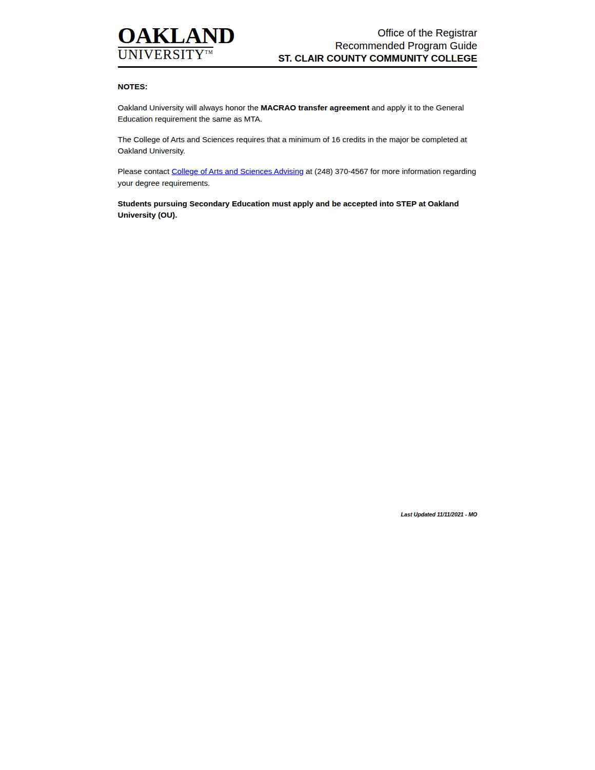OAKLAND
UNIVERSITYTM
Office of the Registrar
Recommended Program Guide
ST. CLAIR COUNTY COMMUNITY COLLEGE
NOTES:
Oakland University will always honor the MACRAO transfer agreement and apply it to the General Education requirement the same as MTA.
The College of Arts and Sciences requires that a minimum of 16 credits in the major be completed at Oakland University.
Please contact College of Arts and Sciences Advising at (248) 370-4567 for more information regarding your degree requirements.
Students pursuing Secondary Education must apply and be accepted into STEP at Oakland University (OU).
Last Updated 11/11/2021 - MO